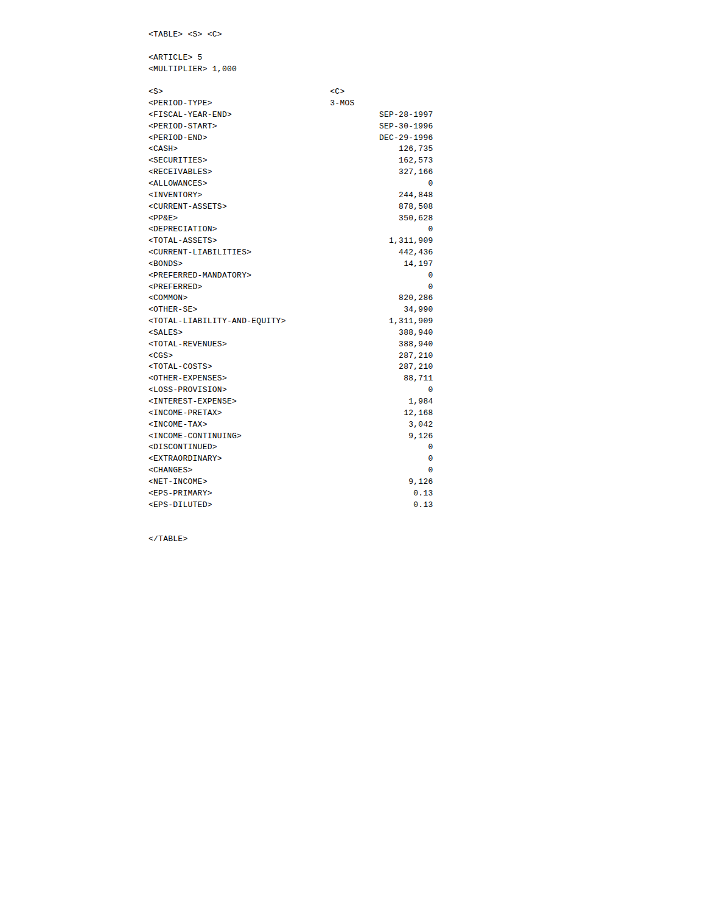<TABLE> <S> <C>

<ARTICLE> 5
<MULTIPLIER> 1,000

<S>                                  <C>
<PERIOD-TYPE>                        3-MOS
<FISCAL-YEAR-END>                              SEP-28-1997
<PERIOD-START>                                 SEP-30-1996
<PERIOD-END>                                   DEC-29-1996
<CASH>                                             126,735
<SECURITIES>                                       162,573
<RECEIVABLES>                                      327,166
<ALLOWANCES>                                             0
<INVENTORY>                                        244,848
<CURRENT-ASSETS>                                   878,508
<PP&E>                                             350,628
<DEPRECIATION>                                           0
<TOTAL-ASSETS>                                   1,311,909
<CURRENT-LIABILITIES>                              442,436
<BONDS>                                             14,197
<PREFERRED-MANDATORY>                                    0
<PREFERRED>                                              0
<COMMON>                                           820,286
<OTHER-SE>                                          34,990
<TOTAL-LIABILITY-AND-EQUITY>                     1,311,909
<SALES>                                            388,940
<TOTAL-REVENUES>                                   388,940
<CGS>                                              287,210
<TOTAL-COSTS>                                      287,210
<OTHER-EXPENSES>                                    88,711
<LOSS-PROVISION>                                         0
<INTEREST-EXPENSE>                                   1,984
<INCOME-PRETAX>                                     12,168
<INCOME-TAX>                                         3,042
<INCOME-CONTINUING>                                  9,126
<DISCONTINUED>                                           0
<EXTRAORDINARY>                                          0
<CHANGES>                                                0
<NET-INCOME>                                         9,126
<EPS-PRIMARY>                                         0.13
<EPS-DILUTED>                                         0.13


</TABLE>